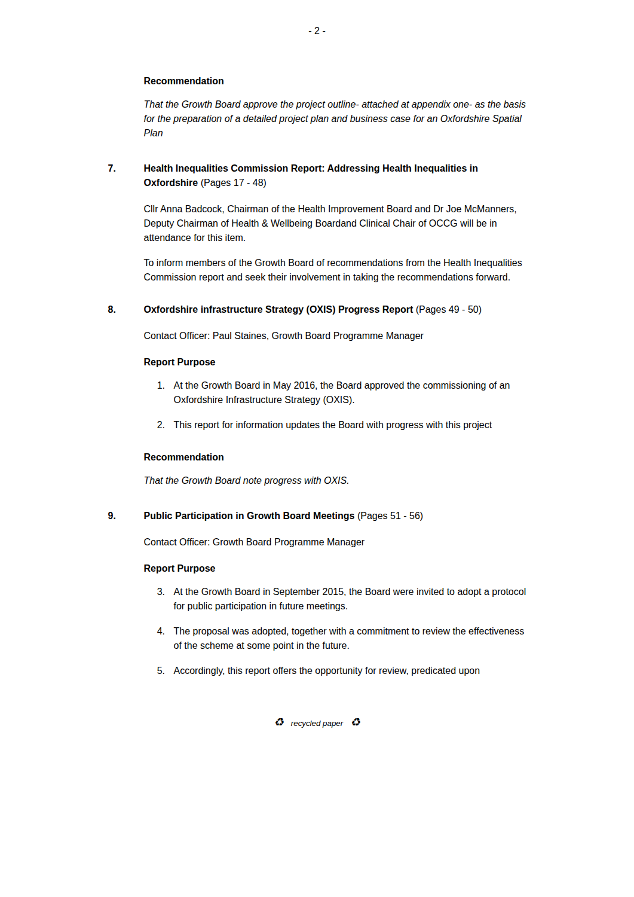- 2 -
Recommendation
That the Growth Board approve the project outline- attached at appendix one- as the basis for the preparation of a detailed project plan and business case for an Oxfordshire Spatial Plan
7.
Health Inequalities Commission Report: Addressing Health Inequalities in Oxfordshire (Pages 17 - 48)
Cllr Anna Badcock, Chairman of the Health Improvement Board and Dr Joe McManners, Deputy Chairman of Health & Wellbeing Boardand Clinical Chair of OCCG will be in attendance for this item.
To inform members of the Growth Board of recommendations from the Health Inequalities Commission report and seek their involvement in taking the recommendations forward.
8.
Oxfordshire infrastructure Strategy (OXIS) Progress Report (Pages 49 - 50)
Contact Officer: Paul Staines, Growth Board Programme Manager
Report Purpose
At the Growth Board in May 2016, the Board approved the commissioning of an Oxfordshire Infrastructure Strategy (OXIS).
This report for information updates the Board with progress with this project
Recommendation
That the Growth Board note progress with OXIS.
9.
Public Participation in Growth Board Meetings (Pages 51 - 56)
Contact Officer: Growth Board Programme Manager
Report Purpose
At the Growth Board in September 2015, the Board were invited to adopt a protocol for public participation in future meetings.
The proposal was adopted, together with a commitment to review the effectiveness of the scheme at some point in the future.
Accordingly, this report offers the opportunity for review, predicated upon
♻ recycled paper ♻